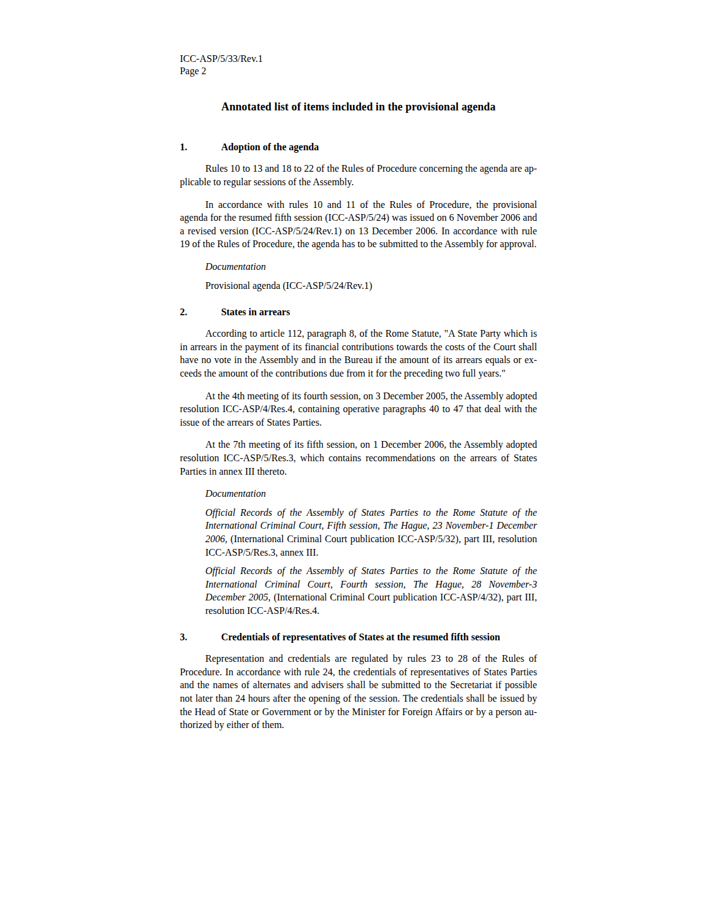ICC-ASP/5/33/Rev.1
Page 2
Annotated list of items included in the provisional agenda
1. Adoption of the agenda
Rules 10 to 13 and 18 to 22 of the Rules of Procedure concerning the agenda are applicable to regular sessions of the Assembly.
In accordance with rules 10 and 11 of the Rules of Procedure, the provisional agenda for the resumed fifth session (ICC-ASP/5/24) was issued on 6 November 2006 and a revised version (ICC-ASP/5/24/Rev.1) on 13 December 2006. In accordance with rule 19 of the Rules of Procedure, the agenda has to be submitted to the Assembly for approval.
Documentation
Provisional agenda (ICC-ASP/5/24/Rev.1)
2. States in arrears
According to article 112, paragraph 8, of the Rome Statute, "A State Party which is in arrears in the payment of its financial contributions towards the costs of the Court shall have no vote in the Assembly and in the Bureau if the amount of its arrears equals or exceeds the amount of the contributions due from it for the preceding two full years."
At the 4th meeting of its fourth session, on 3 December 2005, the Assembly adopted resolution ICC-ASP/4/Res.4, containing operative paragraphs 40 to 47 that deal with the issue of the arrears of States Parties.
At the 7th meeting of its fifth session, on 1 December 2006, the Assembly adopted resolution ICC-ASP/5/Res.3, which contains recommendations on the arrears of States Parties in annex III thereto.
Documentation
Official Records of the Assembly of States Parties to the Rome Statute of the International Criminal Court, Fifth session, The Hague, 23 November-1 December 2006, (International Criminal Court publication ICC-ASP/5/32), part III, resolution ICC-ASP/5/Res.3, annex III.
Official Records of the Assembly of States Parties to the Rome Statute of the International Criminal Court, Fourth session, The Hague, 28 November-3 December 2005, (International Criminal Court publication ICC-ASP/4/32), part III, resolution ICC-ASP/4/Res.4.
3. Credentials of representatives of States at the resumed fifth session
Representation and credentials are regulated by rules 23 to 28 of the Rules of Procedure. In accordance with rule 24, the credentials of representatives of States Parties and the names of alternates and advisers shall be submitted to the Secretariat if possible not later than 24 hours after the opening of the session. The credentials shall be issued by the Head of State or Government or by the Minister for Foreign Affairs or by a person authorized by either of them.